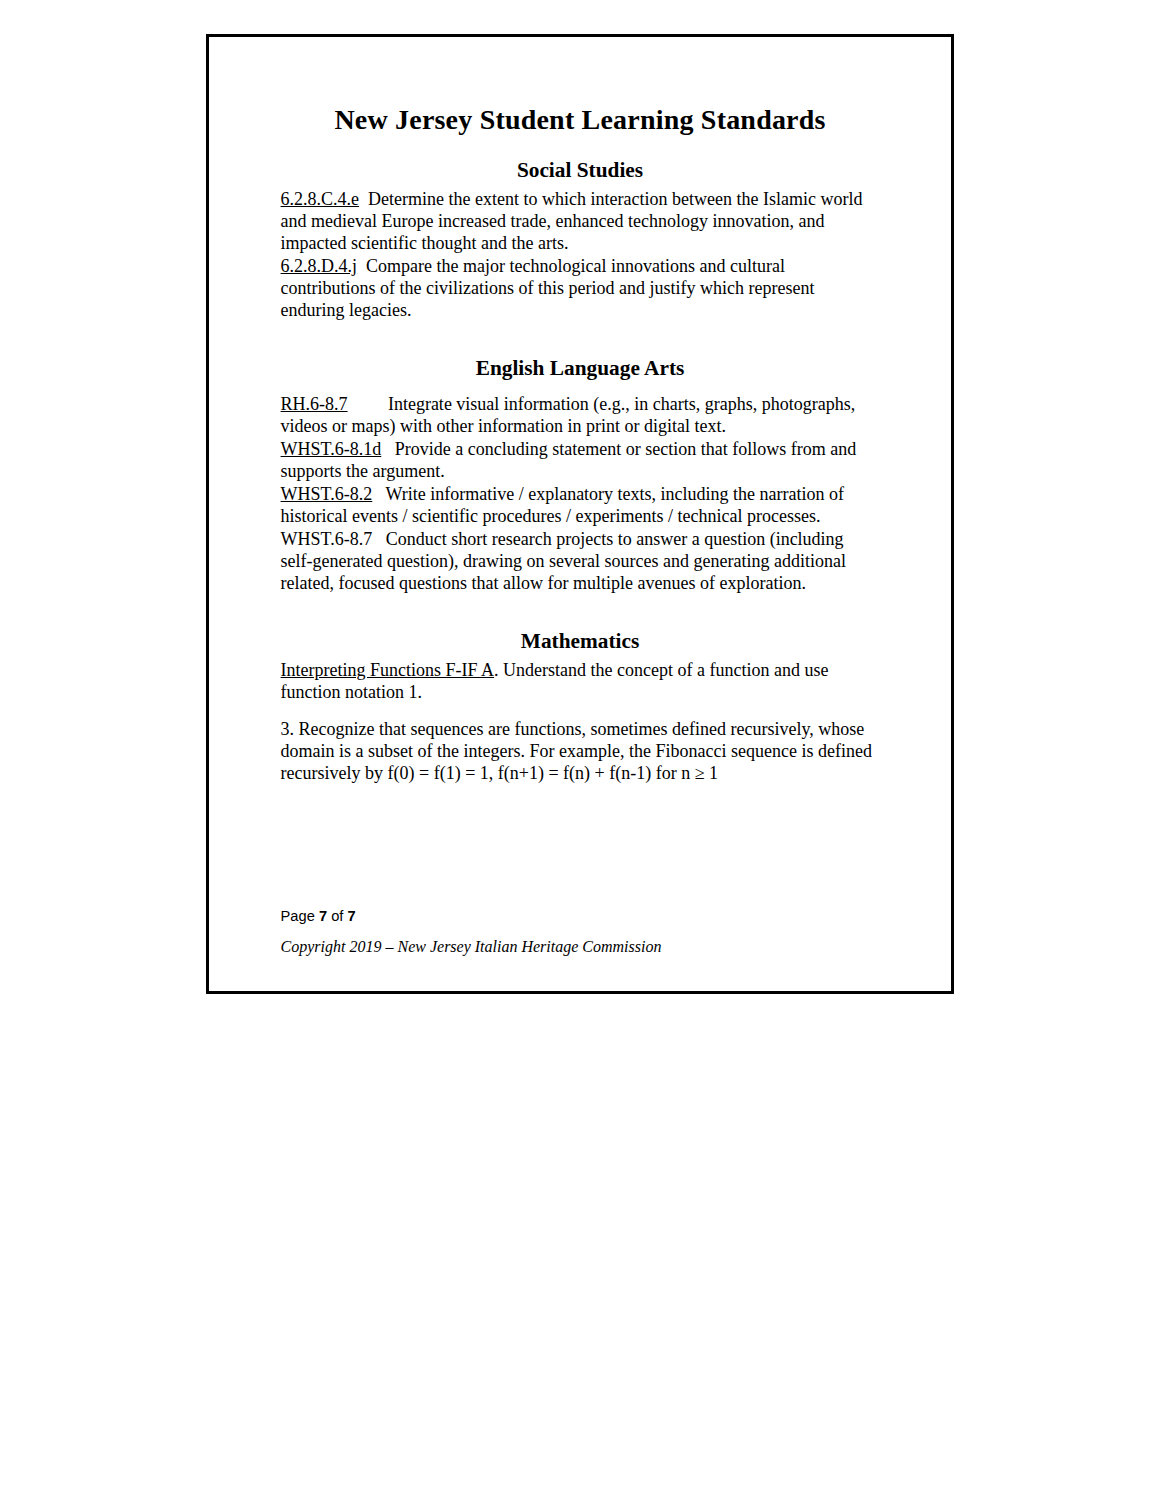New Jersey Student Learning Standards
Social Studies
6.2.8.C.4.e Determine the extent to which interaction between the Islamic world and medieval Europe increased trade, enhanced technology innovation, and impacted scientific thought and the arts.
6.2.8.D.4.j Compare the major technological innovations and cultural contributions of the civilizations of this period and justify which represent enduring legacies.
English Language Arts
RH.6-8.7 Integrate visual information (e.g., in charts, graphs, photographs, videos or maps) with other information in print or digital text.
WHST.6-8.1d Provide a concluding statement or section that follows from and supports the argument.
WHST.6-8.2 Write informative / explanatory texts, including the narration of historical events / scientific procedures / experiments / technical processes.
WHST.6-8.7 Conduct short research projects to answer a question (including self-generated question), drawing on several sources and generating additional related, focused questions that allow for multiple avenues of exploration.
Mathematics
Interpreting Functions F-IF A. Understand the concept of a function and use function notation 1.
3. Recognize that sequences are functions, sometimes defined recursively, whose domain is a subset of the integers. For example, the Fibonacci sequence is defined recursively by f(0) = f(1) = 1, f(n+1) = f(n) + f(n-1) for n ≥ 1
Page 7 of 7
Copyright 2019 – New Jersey Italian Heritage Commission